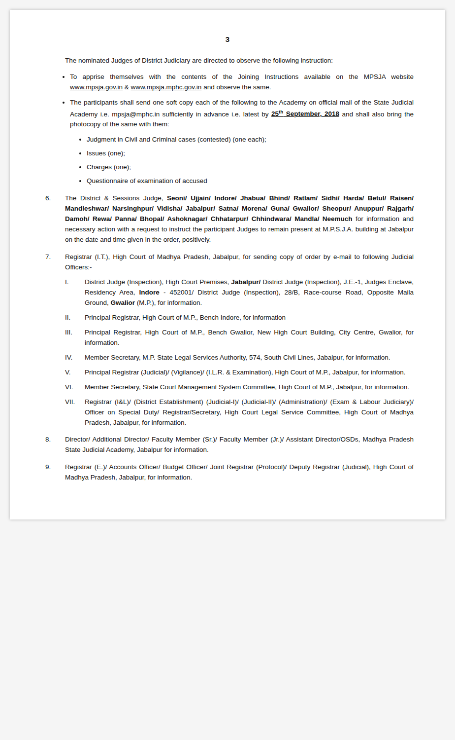3
The nominated Judges of District Judiciary are directed to observe the following instruction:
To apprise themselves with the contents of the Joining Instructions available on the MPSJA website www.mpsja.gov.in & www.mpsja.mphc.gov.in and observe the same.
The participants shall send one soft copy each of the following to the Academy on official mail of the State Judicial Academy i.e. mpsja@mphc.in sufficiently in advance i.e. latest by 25th September, 2018 and shall also bring the photocopy of the same with them:
Judgment in Civil and Criminal cases (contested) (one each);
Issues (one);
Charges (one);
Questionnaire of examination of accused
The District & Sessions Judge, Seoni/ Ujjain/ Indore/ Jhabua/ Bhind/ Ratlam/ Sidhi/ Harda/ Betul/ Raisen/ Mandleshwar/ Narsinghpur/ Vidisha/ Jabalpur/ Satna/ Morena/ Guna/ Gwalior/ Sheopur/ Anuppur/ Rajgarh/ Damoh/ Rewa/ Panna/ Bhopal/ Ashoknagar/ Chhatarpur/ Chhindwara/ Mandla/ Neemuch for information and necessary action with a request to instruct the participant Judges to remain present at M.P.S.J.A. building at Jabalpur on the date and time given in the order, positively.
Registrar (I.T.), High Court of Madhya Pradesh, Jabalpur, for sending copy of order by e-mail to following Judicial Officers:-
District Judge (Inspection), High Court Premises, Jabalpur/ District Judge (Inspection), J.E.-1, Judges Enclave, Residency Area, Indore - 452001/ District Judge (Inspection), 28/B, Race-course Road, Opposite Maila Ground, Gwalior (M.P.), for information.
Principal Registrar, High Court of M.P., Bench Indore, for information
Principal Registrar, High Court of M.P., Bench Gwalior, New High Court Building, City Centre, Gwalior, for information.
Member Secretary, M.P. State Legal Services Authority, 574, South Civil Lines, Jabalpur, for information.
Principal Registrar (Judicial)/ (Vigilance)/ (I.L.R. & Examination), High Court of M.P., Jabalpur, for information.
Member Secretary, State Court Management System Committee, High Court of M.P., Jabalpur, for information.
Registrar (I&L)/ (District Establishment) (Judicial-I)/ (Judicial-II)/ (Administration)/ (Exam & Labour Judiciary)/ Officer on Special Duty/ Registrar/Secretary, High Court Legal Service Committee, High Court of Madhya Pradesh, Jabalpur, for information.
Director/ Additional Director/ Faculty Member (Sr.)/ Faculty Member (Jr.)/ Assistant Director/OSDs, Madhya Pradesh State Judicial Academy, Jabalpur for information.
Registrar (E.)/ Accounts Officer/ Budget Officer/ Joint Registrar (Protocol)/ Deputy Registrar (Judicial), High Court of Madhya Pradesh, Jabalpur, for information.